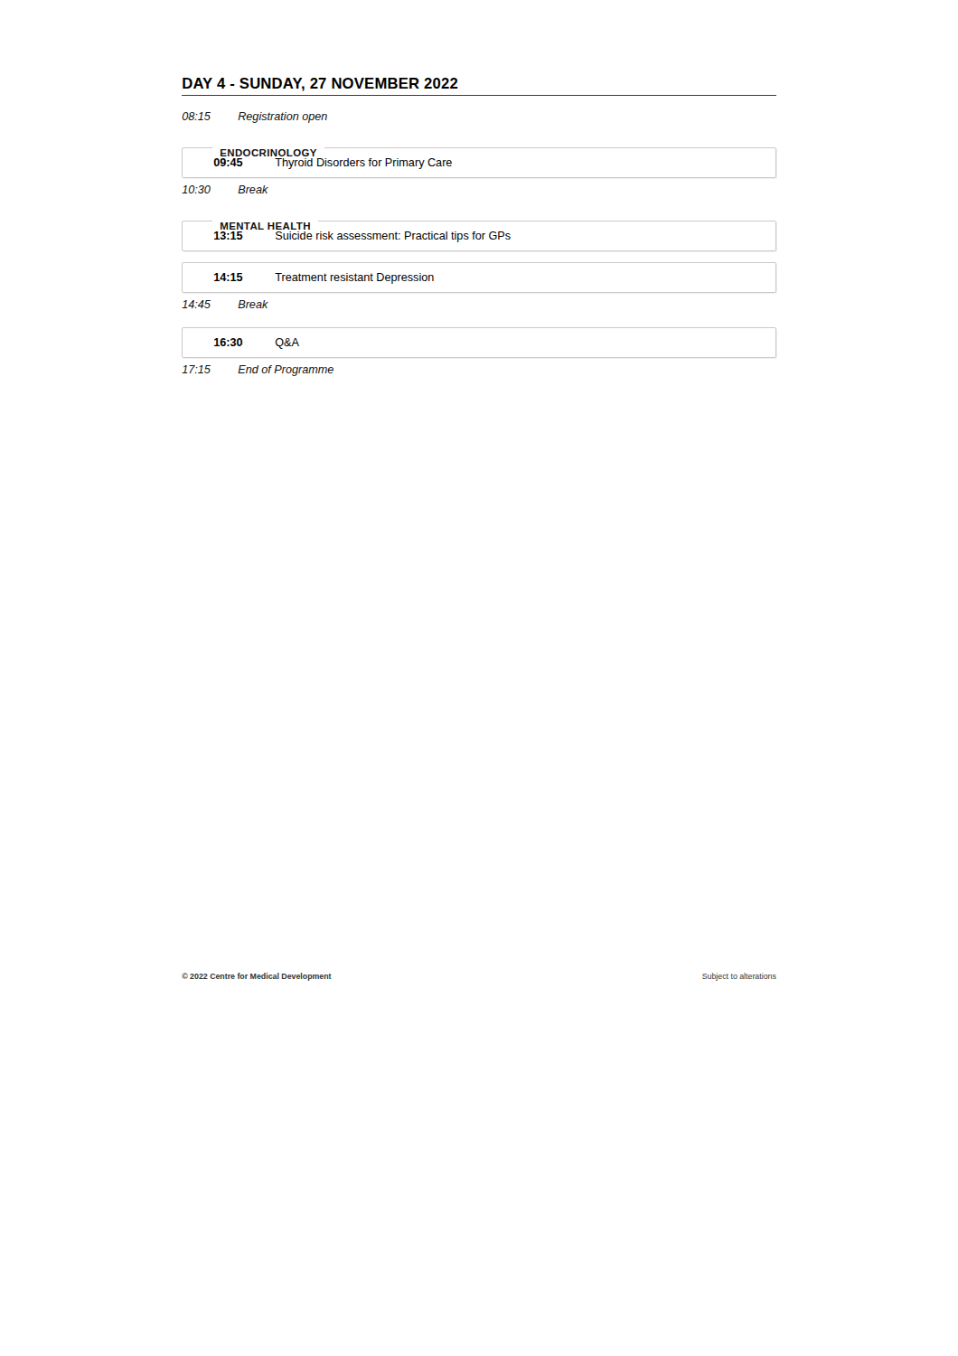DAY 4 - SUNDAY, 27 NOVEMBER 2022
| 08:15 | Registration open |
ENDOCRINOLOGY
| 09:45 | Thyroid Disorders for Primary Care |
| 10:30 | Break |
MENTAL HEALTH
| 13:15 | Suicide risk assessment: Practical tips for GPs |
| 14:15 | Treatment resistant Depression |
| 14:45 | Break |
| 16:30 | Q&A |
| 17:15 | End of Programme |
© 2022 Centre for Medical Development Subject to alterations